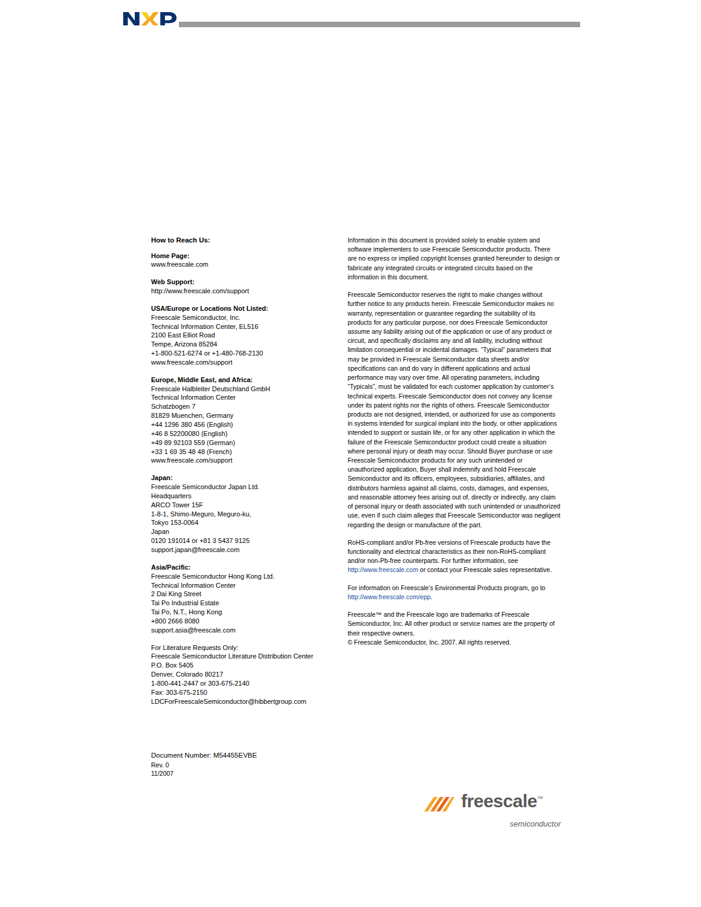How to Reach Us:
Home Page:
www.freescale.com
Web Support:
http://www.freescale.com/support
USA/Europe or Locations Not Listed:
Freescale Semiconductor, Inc.
Technical Information Center, EL516
2100 East Elliot Road
Tempe, Arizona 85284
+1-800-521-6274 or +1-480-768-2130
www.freescale.com/support
Europe, Middle East, and Africa:
Freescale Halbleiter Deutschland GmbH
Technical Information Center
Schatzbogen 7
81829 Muenchen, Germany
+44 1296 380 456 (English)
+46 8 52200080 (English)
+49 89 92103 559 (German)
+33 1 69 35 48 48 (French)
www.freescale.com/support
Japan:
Freescale Semiconductor Japan Ltd.
Headquarters
ARCO Tower 15F
1-8-1, Shimo-Meguro, Meguro-ku,
Tokyo 153-0064
Japan
0120 191014 or +81 3 5437 9125
support.japan@freescale.com
Asia/Pacific:
Freescale Semiconductor Hong Kong Ltd.
Technical Information Center
2 Dai King Street
Tai Po Industrial Estate
Tai Po, N.T., Hong Kong
+800 2666 8080
support.asia@freescale.com
For Literature Requests Only:
Freescale Semiconductor Literature Distribution Center
P.O. Box 5405
Denver, Colorado 80217
1-800-441-2447 or 303-675-2140
Fax: 303-675-2150
LDCForFreescaleSemiconductor@hibbertgroup.com
Information in this document is provided solely to enable system and software implementers to use Freescale Semiconductor products. There are no express or implied copyright licenses granted hereunder to design or fabricate any integrated circuits or integrated circuits based on the information in this document.
Freescale Semiconductor reserves the right to make changes without further notice to any products herein. Freescale Semiconductor makes no warranty, representation or guarantee regarding the suitability of its products for any particular purpose, nor does Freescale Semiconductor assume any liability arising out of the application or use of any product or circuit, and specifically disclaims any and all liability, including without limitation consequential or incidental damages. “Typical” parameters that may be provided in Freescale Semiconductor data sheets and/or specifications can and do vary in different applications and actual performance may vary over time. All operating parameters, including “Typicals”, must be validated for each customer application by customer’s technical experts. Freescale Semiconductor does not convey any license under its patent rights nor the rights of others. Freescale Semiconductor products are not designed, intended, or authorized for use as components in systems intended for surgical implant into the body, or other applications intended to support or sustain life, or for any other application in which the failure of the Freescale Semiconductor product could create a situation where personal injury or death may occur. Should Buyer purchase or use Freescale Semiconductor products for any such unintended or unauthorized application, Buyer shall indemnify and hold Freescale Semiconductor and its officers, employees, subsidiaries, affiliates, and distributors harmless against all claims, costs, damages, and expenses, and reasonable attorney fees arising out of, directly or indirectly, any claim of personal injury or death associated with such unintended or unauthorized use, even if such claim alleges that Freescale Semiconductor was negligent regarding the design or manufacture of the part.
RoHS-compliant and/or Pb-free versions of Freescale products have the functionality and electrical characteristics as their non-RoHS-compliant and/or non-Pb-free counterparts. For further information, see http://www.freescale.com or contact your Freescale sales representative.
For information on Freescale’s Environmental Products program, go to http://www.freescale.com/epp.
Freescale™ and the Freescale logo are trademarks of Freescale Semiconductor, Inc. All other product or service names are the property of their respective owners.
© Freescale Semiconductor, Inc. 2007. All rights reserved.
Document Number: M54455EVBE
Rev. 0
11/2007
freescale™
semiconductor